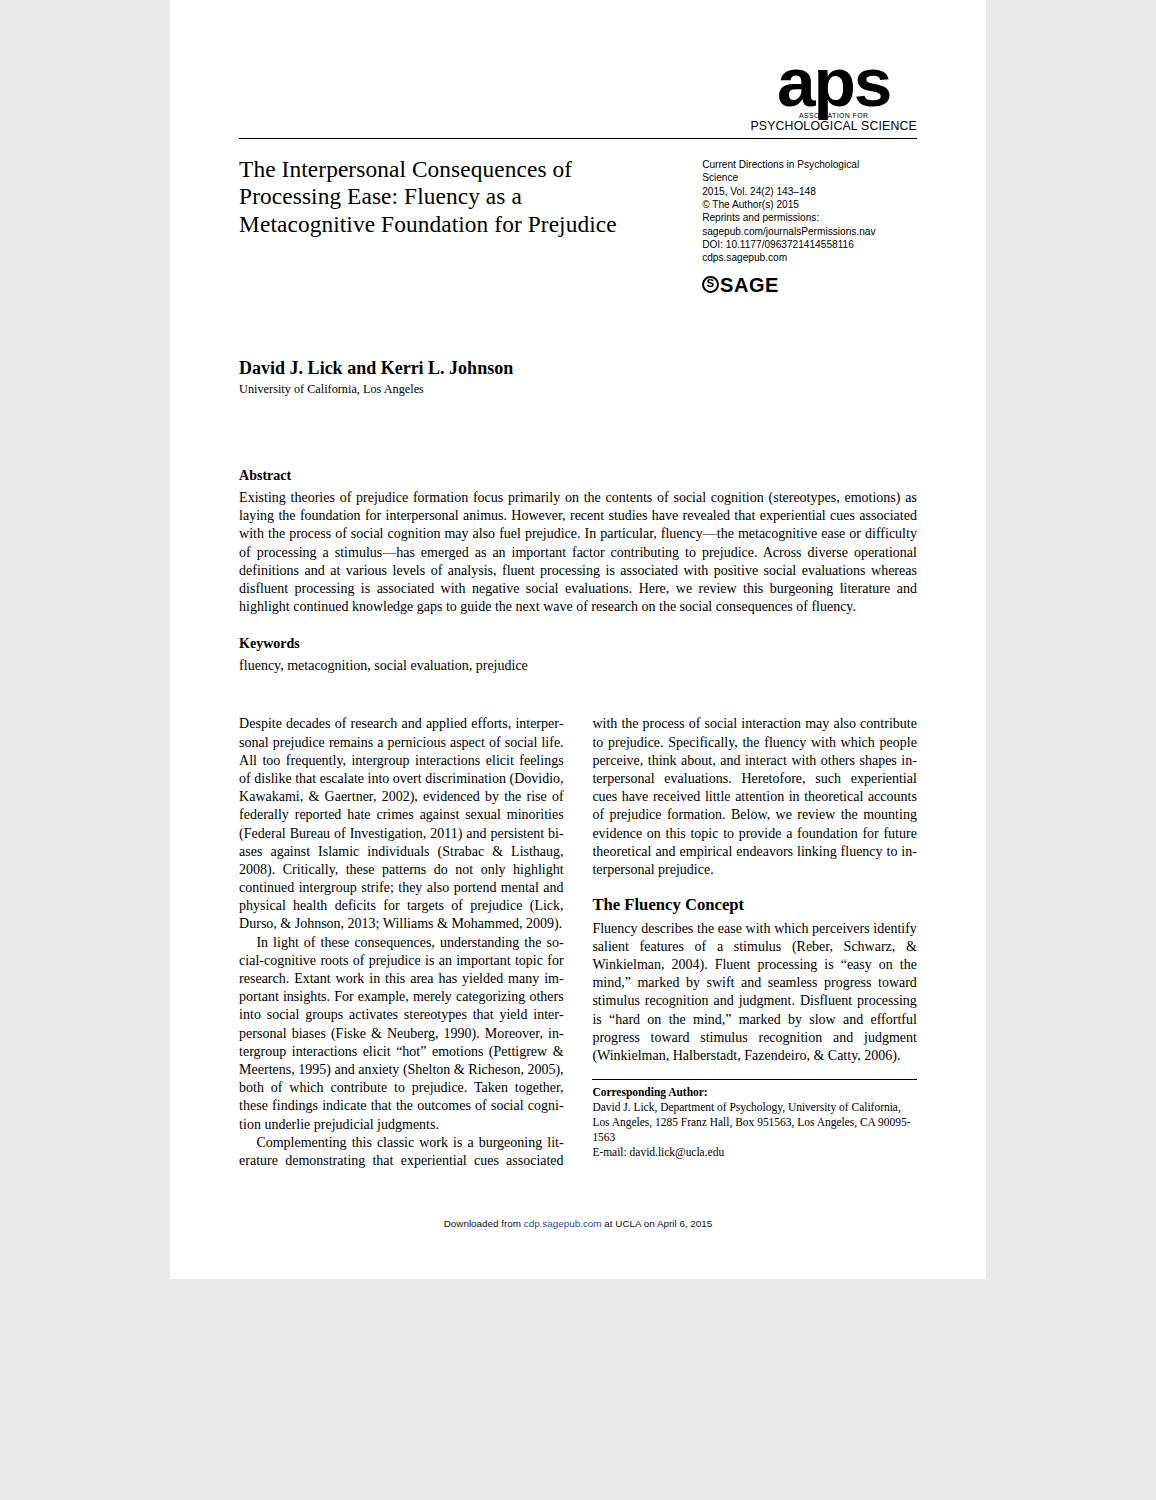aps ASSOCIATION FOR PSYCHOLOGICAL SCIENCE
The Interpersonal Consequences of
Processing Ease: Fluency as a
Metacognitive Foundation for Prejudice
Current Directions in Psychological
Science
2015, Vol. 24(2) 143–148
© The Author(s) 2015
Reprints and permissions:
sagepub.com/journalsPermissions.nav
DOI: 10.1177/0963721414558116
cdps.sagepub.com
SAGE
David J. Lick and Kerri L. Johnson
University of California, Los Angeles
Abstract
Existing theories of prejudice formation focus primarily on the contents of social cognition (stereotypes, emotions) as laying the foundation for interpersonal animus. However, recent studies have revealed that experiential cues associated with the process of social cognition may also fuel prejudice. In particular, fluency—the metacognitive ease or difficulty of processing a stimulus—has emerged as an important factor contributing to prejudice. Across diverse operational definitions and at various levels of analysis, fluent processing is associated with positive social evaluations whereas disfluent processing is associated with negative social evaluations. Here, we review this burgeoning literature and highlight continued knowledge gaps to guide the next wave of research on the social consequences of fluency.
Keywords
fluency, metacognition, social evaluation, prejudice
Despite decades of research and applied efforts, interpersonal prejudice remains a pernicious aspect of social life. All too frequently, intergroup interactions elicit feelings of dislike that escalate into overt discrimination (Dovidio, Kawakami, & Gaertner, 2002), evidenced by the rise of federally reported hate crimes against sexual minorities (Federal Bureau of Investigation, 2011) and persistent biases against Islamic individuals (Strabac & Listhaug, 2008). Critically, these patterns do not only highlight continued intergroup strife; they also portend mental and physical health deficits for targets of prejudice (Lick, Durso, & Johnson, 2013; Williams & Mohammed, 2009).
In light of these consequences, understanding the social-cognitive roots of prejudice is an important topic for research. Extant work in this area has yielded many important insights. For example, merely categorizing others into social groups activates stereotypes that yield interpersonal biases (Fiske & Neuberg, 1990). Moreover, intergroup interactions elicit “hot” emotions (Pettigrew & Meertens, 1995) and anxiety (Shelton & Richeson, 2005), both of which contribute to prejudice. Taken together, these findings indicate that the outcomes of social cognition underlie prejudicial judgments.
Complementing this classic work is a burgeoning literature demonstrating that experiential cues associated with the process of social interaction may also contribute to prejudice. Specifically, the fluency with which people perceive, think about, and interact with others shapes interpersonal evaluations. Heretofore, such experiential cues have received little attention in theoretical accounts of prejudice formation. Below, we review the mounting evidence on this topic to provide a foundation for future theoretical and empirical endeavors linking fluency to interpersonal prejudice.
The Fluency Concept
Fluency describes the ease with which perceivers identify salient features of a stimulus (Reber, Schwarz, & Winkielman, 2004). Fluent processing is “easy on the mind,” marked by swift and seamless progress toward stimulus recognition and judgment. Disfluent processing is “hard on the mind,” marked by slow and effortful progress toward stimulus recognition and judgment (Winkielman, Halberstadt, Fazendeiro, & Catty, 2006).
Corresponding Author:
David J. Lick, Department of Psychology, University of California, Los Angeles, 1285 Franz Hall, Box 951563, Los Angeles, CA 90095-1563
E-mail: david.lick@ucla.edu
Downloaded from cdp.sagepub.com at UCLA on April 6, 2015